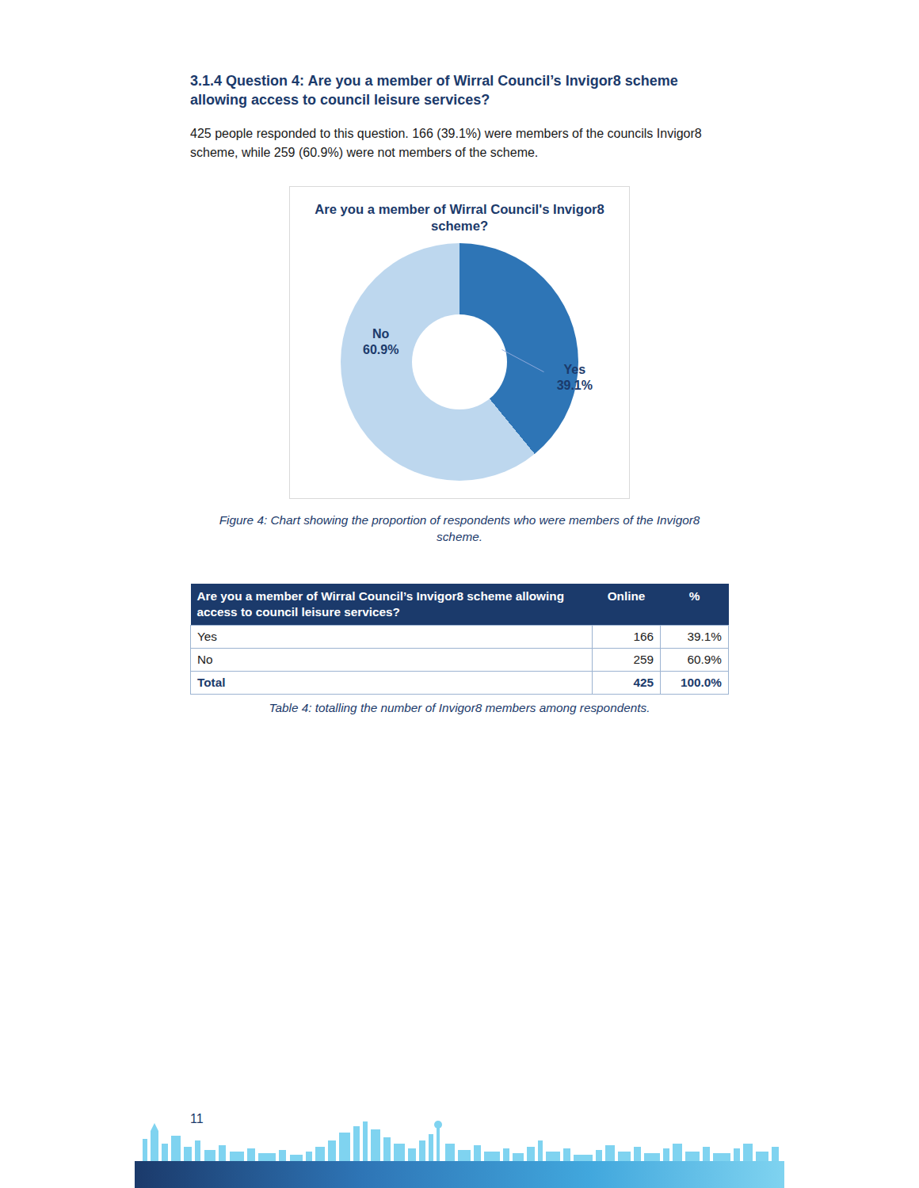3.1.4 Question 4: Are you a member of Wirral Council’s Invigor8 scheme allowing access to council leisure services?
425 people responded to this question. 166 (39.1%) were members of the councils Invigor8 scheme, while 259 (60.9%) were not members of the scheme.
Are you a member of Wirral Council's Invigor8
scheme?
No
60.9%
Yes
39.1%
Figure 4: Chart showing the proportion of respondents who were members of the Invigor8 scheme.
| Are you a member of Wirral Council’s Invigor8 scheme allowing access to council leisure services? | Online | % |
| --- | --- | --- |
| Yes | 166 | 39.1% |
| No | 259 | 60.9% |
| Total | 425 | 100.0% |
Table 4: totalling the number of Invigor8 members among respondents.
11